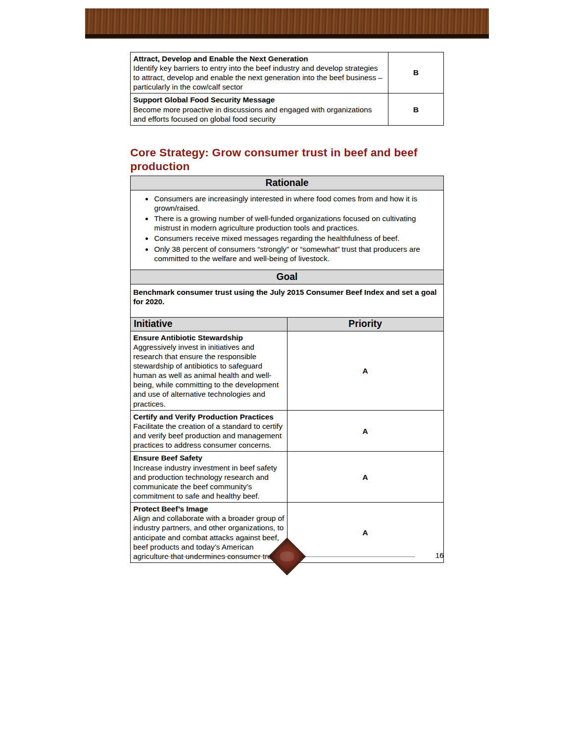| Attract, Develop and Enable the Next Generation Identify key barriers to entry into the beef industry and develop strategies to attract, develop and enable the next generation into the beef business – particularly in the cow/calf sector | B |
| Support Global Food Security Message Become more proactive in discussions and engaged with organizations and efforts focused on global food security | B |
Core Strategy: Grow consumer trust in beef and beef production
| Rationale |
| Consumers are increasingly interested in where food comes from and how it is grown/raised. There is a growing number of well-funded organizations focused on cultivating mistrust in modern agriculture production tools and practices. Consumers receive mixed messages regarding the healthfulness of beef. Only 38 percent of consumers “strongly” or “somewhat” trust that producers are committed to the welfare and well-being of livestock. |
| Goal |
| Benchmark consumer trust using the July 2015 Consumer Beef Index and set a goal for 2020. |
| Initiative | Priority |
| Ensure Antibiotic Stewardship Aggressively invest in initiatives and research that ensure the responsible stewardship of antibiotics to safeguard human as well as animal health and well-being, while committing to the development and use of alternative technologies and practices. | A |
| Certify and Verify Production Practices Facilitate the creation of a standard to certify and verify beef production and management practices to address consumer concerns. | A |
| Ensure Beef Safety Increase industry investment in beef safety and production technology research and communicate the beef community’s commitment to safe and healthy beef. | A |
| Protect Beef’s Image Align and collaborate with a broader group of industry partners, and other organizations, to anticipate and combat attacks against beef, beef products and today’s American agriculture that undermines consumer trust. | A |
16